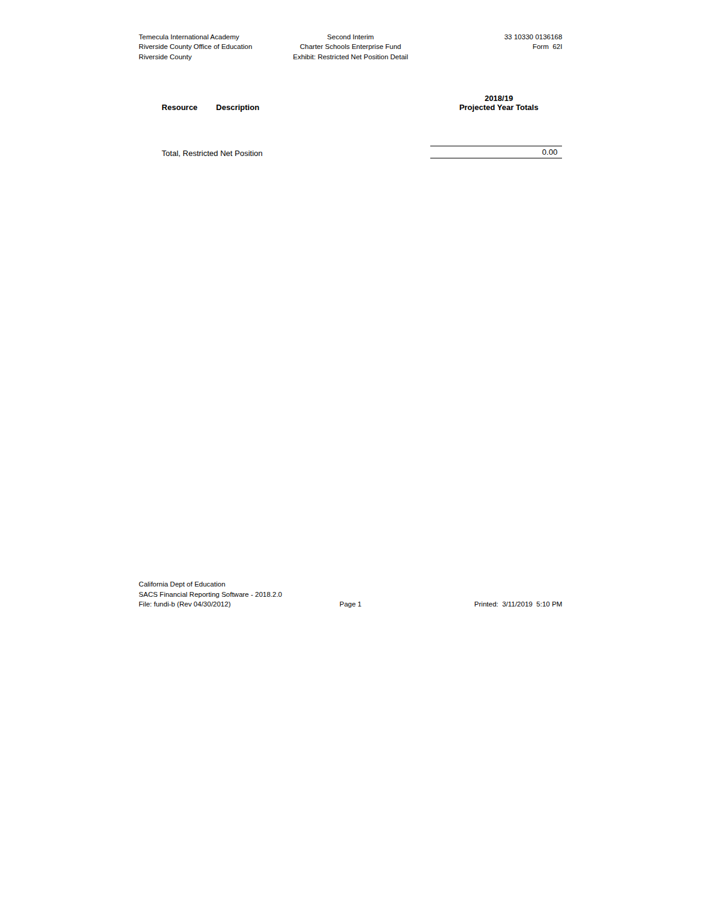| Temecula International Academy | Second Interim | 33 10330 0136168 |
| Riverside County Office of Education | Charter Schools Enterprise Fund | Form 62I |
| Riverside County | Exhibit: Restricted Net Position Detail | |
| Resource | Description | 2018/19 Projected Year Totals |
| Total, Restricted Net Position | | 0.00 |
California Dept of Education
SACS Financial Reporting Software - 2018.2.0
| File: fundi-b (Rev 04/30/2012) | Page 1 | Printed: 3/11/2019 5:10 PM |